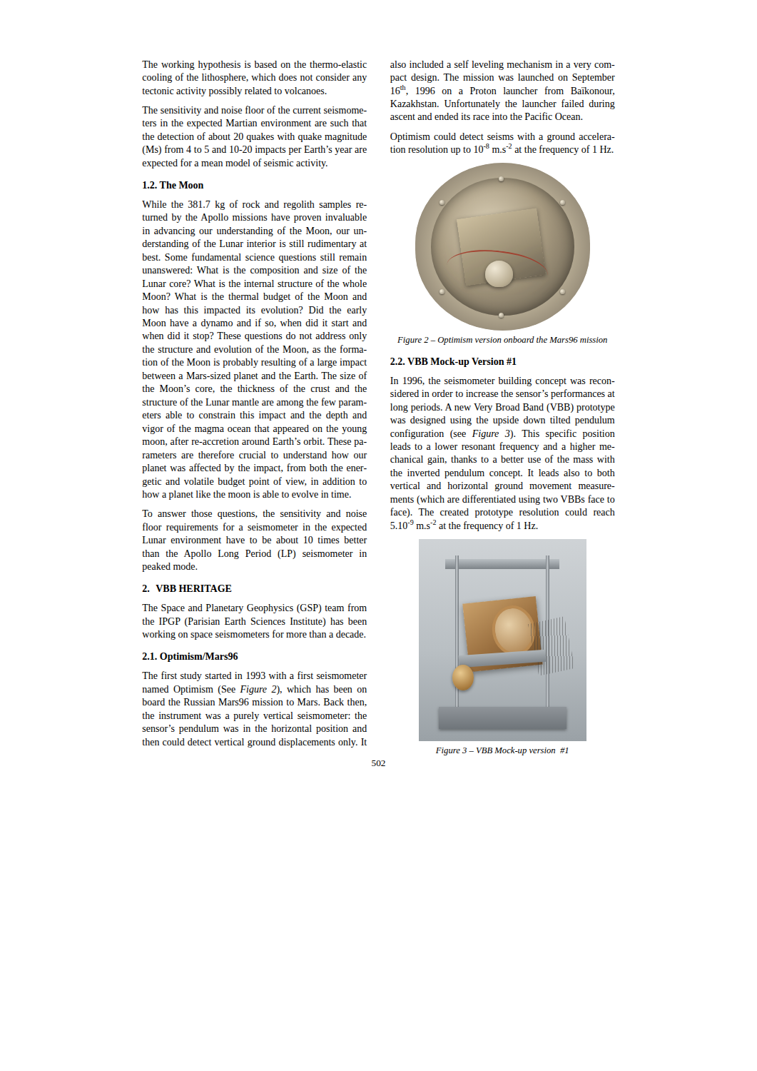The working hypothesis is based on the thermo-elastic cooling of the lithosphere, which does not consider any tectonic activity possibly related to volcanoes.
The sensitivity and noise floor of the current seismometers in the expected Martian environment are such that the detection of about 20 quakes with quake magnitude (Ms) from 4 to 5 and 10-20 impacts per Earth’s year are expected for a mean model of seismic activity.
1.2. The Moon
While the 381.7 kg of rock and regolith samples returned by the Apollo missions have proven invaluable in advancing our understanding of the Moon, our understanding of the Lunar interior is still rudimentary at best. Some fundamental science questions still remain unanswered: What is the composition and size of the Lunar core? What is the internal structure of the whole Moon? What is the thermal budget of the Moon and how has this impacted its evolution? Did the early Moon have a dynamo and if so, when did it start and when did it stop? These questions do not address only the structure and evolution of the Moon, as the formation of the Moon is probably resulting of a large impact between a Mars-sized planet and the Earth. The size of the Moon’s core, the thickness of the crust and the structure of the Lunar mantle are among the few parameters able to constrain this impact and the depth and vigor of the magma ocean that appeared on the young moon, after re-accretion around Earth’s orbit. These parameters are therefore crucial to understand how our planet was affected by the impact, from both the energetic and volatile budget point of view, in addition to how a planet like the moon is able to evolve in time.
To answer those questions, the sensitivity and noise floor requirements for a seismometer in the expected Lunar environment have to be about 10 times better than the Apollo Long Period (LP) seismometer in peaked mode.
2. VBB HERITAGE
The Space and Planetary Geophysics (GSP) team from the IPGP (Parisian Earth Sciences Institute) has been working on space seismometers for more than a decade.
2.1. Optimism/Mars96
The first study started in 1993 with a first seismometer named Optimism (See Figure 2), which has been on board the Russian Mars96 mission to Mars. Back then, the instrument was a purely vertical seismometer: the sensor’s pendulum was in the horizontal position and then could detect vertical ground displacements only. It also included a self leveling mechanism in a very compact design. The mission was launched on September 16th, 1996 on a Proton launcher from Baïkonour, Kazakhstan. Unfortunately the launcher failed during ascent and ended its race into the Pacific Ocean.
Optimism could detect seisms with a ground acceleration resolution up to 10-8 m.s-2 at the frequency of 1 Hz.
Figure 2 – Optimism version onboard the Mars96 mission
2.2. VBB Mock-up Version #1
In 1996, the seismometer building concept was reconsidered in order to increase the sensor’s performances at long periods. A new Very Broad Band (VBB) prototype was designed using the upside down tilted pendulum configuration (see Figure 3). This specific position leads to a lower resonant frequency and a higher mechanical gain, thanks to a better use of the mass with the inverted pendulum concept. It leads also to both vertical and horizontal ground movement measurements (which are differentiated using two VBBs face to face). The created prototype resolution could reach 5.10-9 m.s-2 at the frequency of 1 Hz.
Figure 3 – VBB Mock-up version #1
502